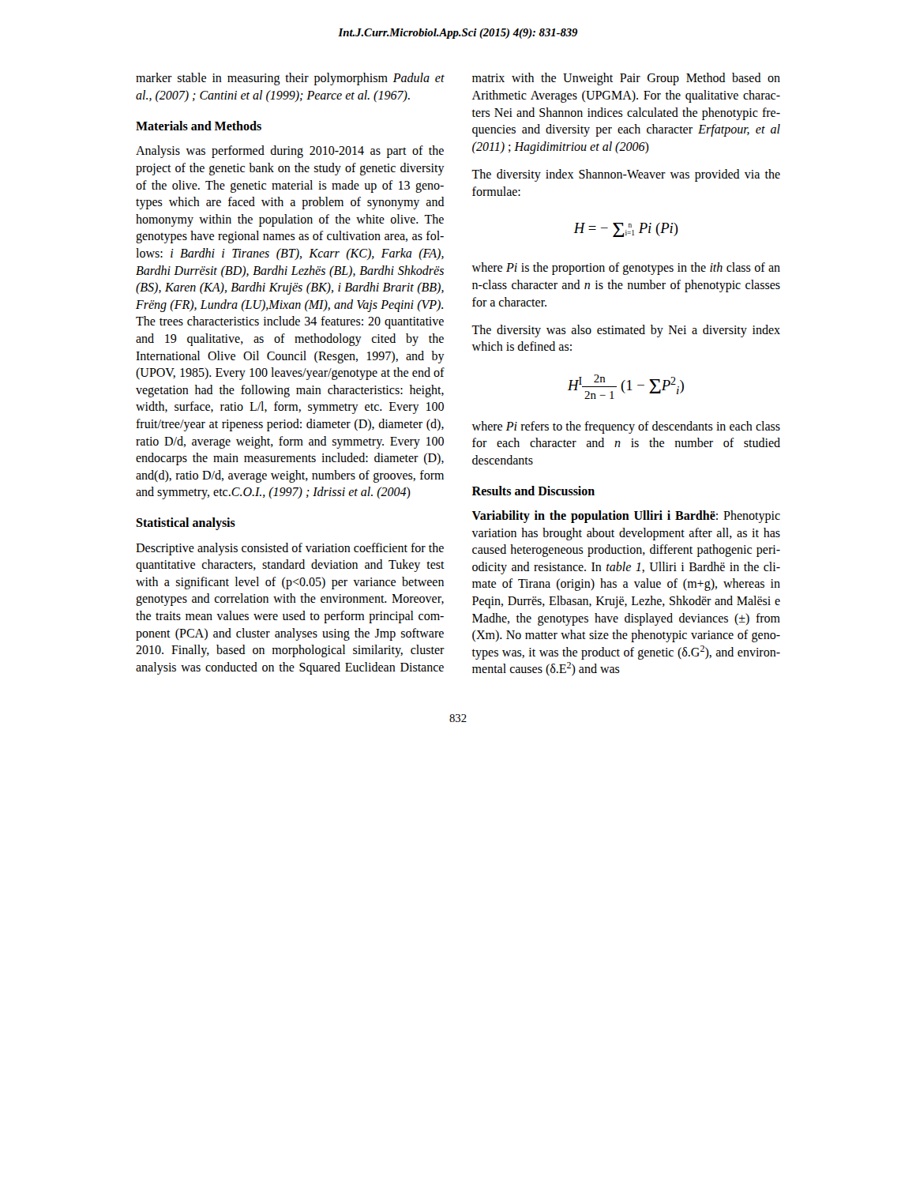Int.J.Curr.Microbiol.App.Sci (2015) 4(9): 831-839
marker stable in measuring their polymorphism Padula et al., (2007) ; Cantini et al (1999); Pearce et al. (1967).
Materials and Methods
Analysis was performed during 2010-2014 as part of the project of the genetic bank on the study of genetic diversity of the olive. The genetic material is made up of 13 genotypes which are faced with a problem of synonymy and homonymy within the population of the white olive. The genotypes have regional names as of cultivation area, as follows: i Bardhi i Tiranes (BT), Kcarr (KC), Farka (FA), Bardhi Durrësit (BD), Bardhi Lezhës (BL), Bardhi Shkodrës (BS), Karen (KA), Bardhi Krujës (BK), i Bardhi Brarit (BB), Frëng (FR), Lundra (LU),Mixan (MI), and Vajs Peqini (VP). The trees characteristics include 34 features: 20 quantitative and 19 qualitative, as of methodology cited by the International Olive Oil Council (Resgen, 1997), and by (UPOV, 1985). Every 100 leaves/year/genotype at the end of vegetation had the following main characteristics: height, width, surface, ratio L/l, form, symmetry etc. Every 100 fruit/tree/year at ripeness period: diameter (D), diameter (d), ratio D/d, average weight, form and symmetry. Every 100 endocarps the main measurements included: diameter (D), and(d), ratio D/d, average weight, numbers of grooves, form and symmetry, etc.C.O.I., (1997) ; Idrissi et al. (2004)
Statistical analysis
Descriptive analysis consisted of variation coefficient for the quantitative characters, standard deviation and Tukey test with a significant level of (p<0.05) per variance between genotypes and correlation with the environment. Moreover, the traits mean values were used to perform principal component (PCA) and cluster analyses using the Jmp software 2010. Finally, based on morphological similarity, cluster analysis was conducted on the Squared Euclidean Distance matrix with the Unweight Pair Group Method based on Arithmetic Averages (UPGMA). For the qualitative characters Nei and Shannon indices calculated the phenotypic frequencies and diversity per each character Erfatpour, et al (2011) ; Hagidimitriou et al (2006)
The diversity index Shannon-Weaver was provided via the formulae:
H = − Σni=1 Pi (Pi)
where Pi is the proportion of genotypes in the ith class of an n-class character and n is the number of phenotypic classes for a character.
The diversity was also estimated by Nei a diversity index which is defined as:
HI2n 2n − 1 (1 − ΣP2i)
where Pi refers to the frequency of descendants in each class for each character and n is the number of studied descendants
Results and Discussion
Variability in the population Ulliri i Bardhë: Phenotypic variation has brought about development after all, as it has caused heterogeneous production, different pathogenic periodicity and resistance. In table 1, Ulliri i Bardhë in the climate of Tirana (origin) has a value of (m+g), whereas in Peqin, Durrës, Elbasan, Krujë, Lezhe, Shkodër and Malësi e Madhe, the genotypes have displayed deviances (±) from (Xm). No matter what size the phenotypic variance of genotypes was, it was the product of genetic (δ.G2), and environmental causes (δ.E2) and was
832